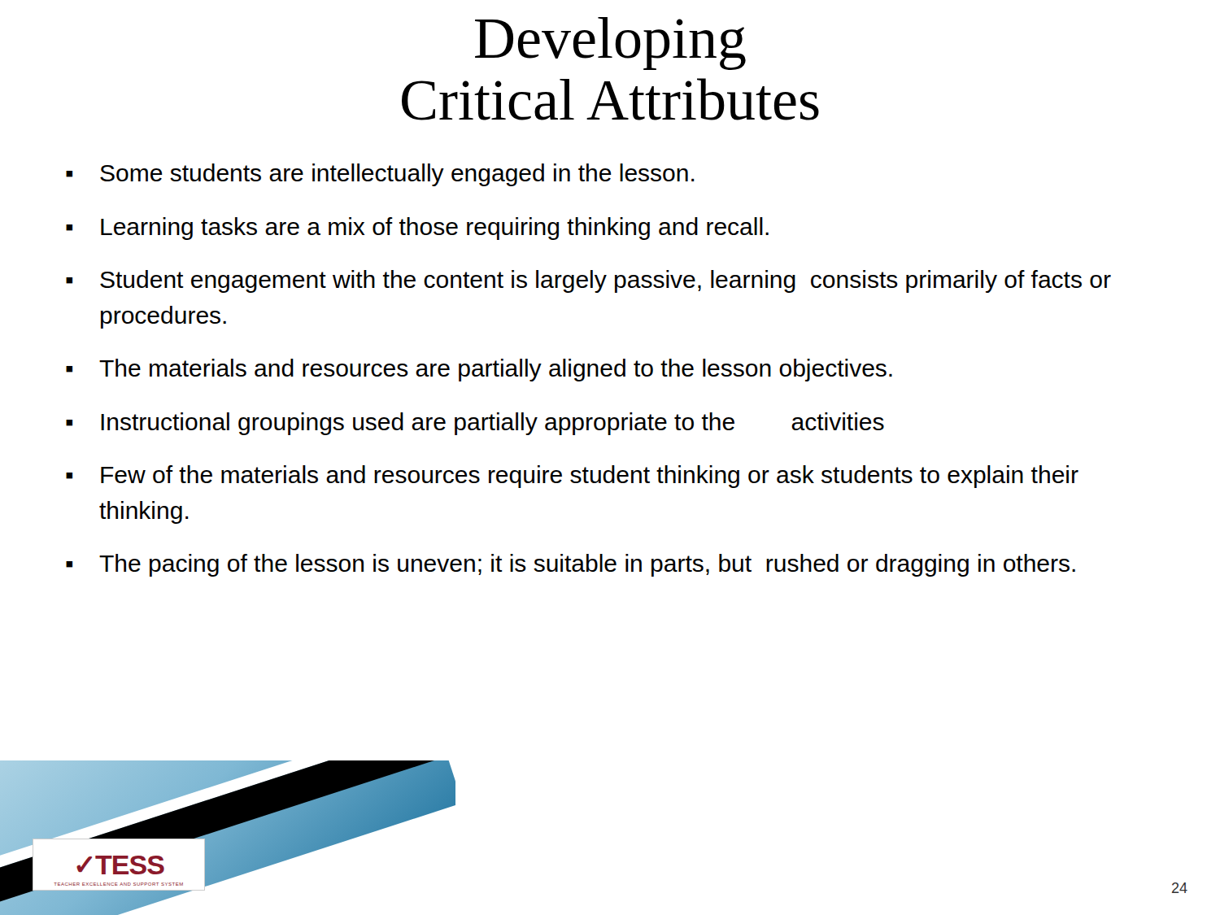Developing
Critical Attributes
Some students are intellectually engaged in the lesson.
Learning tasks are a mix of those requiring thinking and recall.
Student engagement with the content is largely passive, learning consists primarily of facts or procedures.
The materials and resources are partially aligned to the lesson objectives.
Instructional groupings used are partially appropriate to the activities
Few of the materials and resources require student thinking or ask students to explain their thinking.
The pacing of the lesson is uneven; it is suitable in parts, but rushed or dragging in others.
✓TESS TEACHER EXCELLENCE AND SUPPORT SYSTEM
24